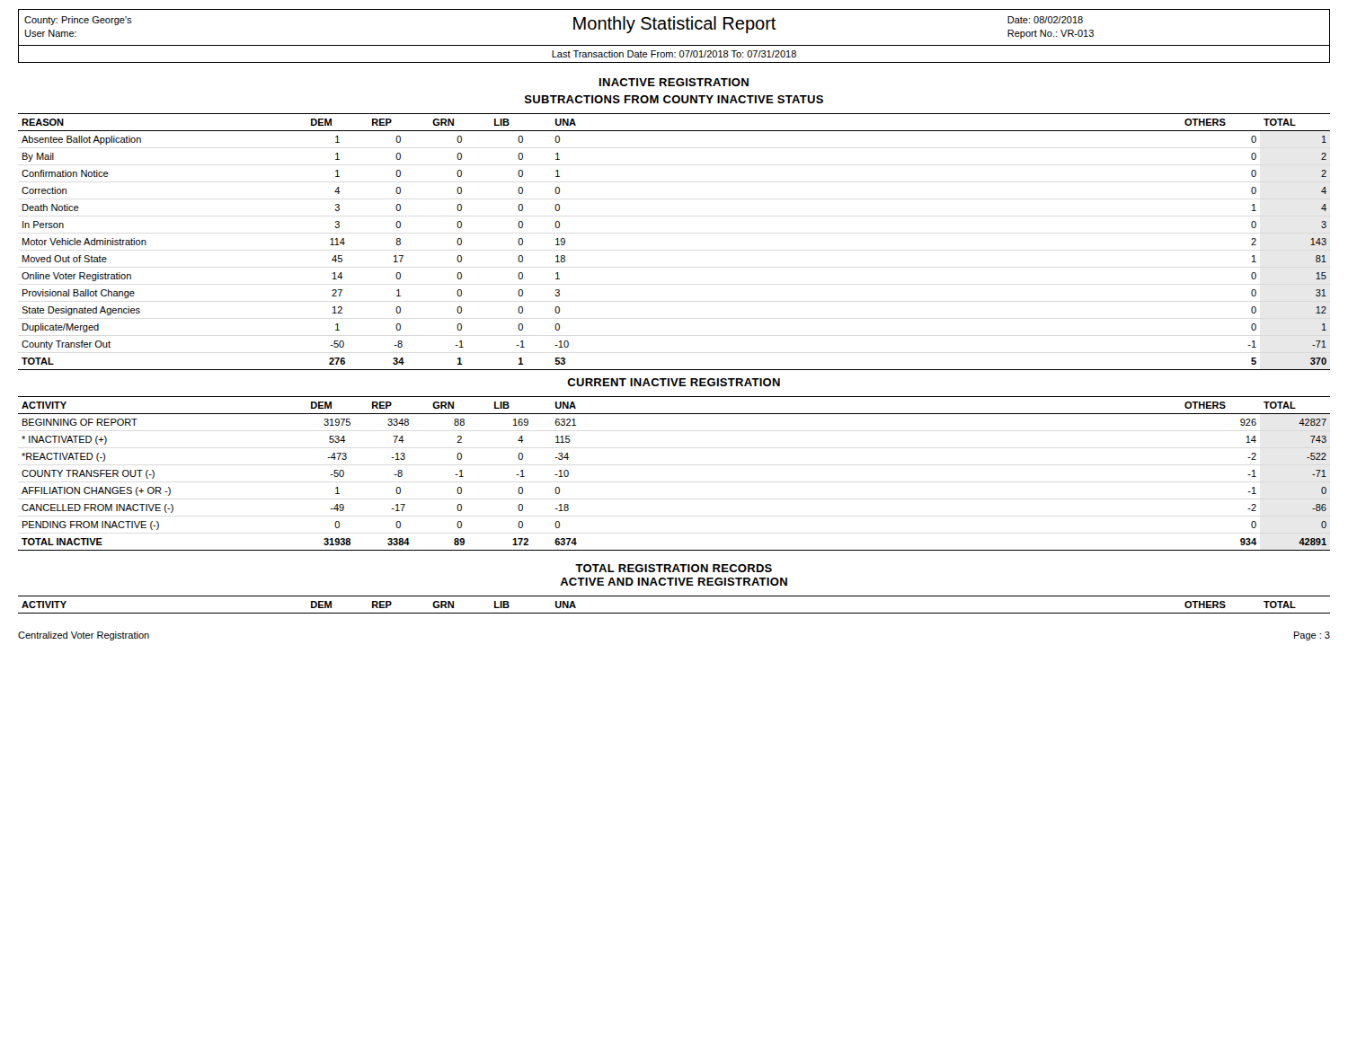| County: Prince George's User Name: | Monthly Statistical Report | Date: 08/02/2018 Report No.: VR-013 |
Last Transaction Date From: 07/01/2018 To: 07/31/2018
INACTIVE REGISTRATION
SUBTRACTIONS FROM COUNTY INACTIVE STATUS
| REASON | DEM | REP | GRN | LIB | UNA | | OTHERS | TOTAL |
| --- | --- | --- | --- | --- | --- | --- | --- | --- |
| Absentee Ballot Application | 1 | 0 | 0 | 0 | 0 | | 0 | 1 |
| By Mail | 1 | 0 | 0 | 0 | 1 | | 0 | 2 |
| Confirmation Notice | 1 | 0 | 0 | 0 | 1 | | 0 | 2 |
| Correction | 4 | 0 | 0 | 0 | 0 | | 0 | 4 |
| Death Notice | 3 | 0 | 0 | 0 | 0 | | 1 | 4 |
| In Person | 3 | 0 | 0 | 0 | 0 | | 0 | 3 |
| Motor Vehicle Administration | 114 | 8 | 0 | 0 | 19 | | 2 | 143 |
| Moved Out of State | 45 | 17 | 0 | 0 | 18 | | 1 | 81 |
| Online Voter Registration | 14 | 0 | 0 | 0 | 1 | | 0 | 15 |
| Provisional Ballot Change | 27 | 1 | 0 | 0 | 3 | | 0 | 31 |
| State Designated Agencies | 12 | 0 | 0 | 0 | 0 | | 0 | 12 |
| Duplicate/Merged | 1 | 0 | 0 | 0 | 0 | | 0 | 1 |
| County Transfer Out | -50 | -8 | -1 | -1 | -10 | | -1 | -71 |
| TOTAL | 276 | 34 | 1 | 1 | 53 | | 5 | 370 |
CURRENT INACTIVE REGISTRATION
| ACTIVITY | DEM | REP | GRN | LIB | UNA | | OTHERS | TOTAL |
| --- | --- | --- | --- | --- | --- | --- | --- | --- |
| BEGINNING OF REPORT | 31975 | 3348 | 88 | 169 | 6321 | | 926 | 42827 |
| * INACTIVATED (+) | 534 | 74 | 2 | 4 | 115 | | 14 | 743 |
| *REACTIVATED (-) | -473 | -13 | 0 | 0 | -34 | | -2 | -522 |
| COUNTY TRANSFER OUT (-) | -50 | -8 | -1 | -1 | -10 | | -1 | -71 |
| AFFILIATION CHANGES (+ OR -) | 1 | 0 | 0 | 0 | 0 | | -1 | 0 |
| CANCELLED FROM INACTIVE (-) | -49 | -17 | 0 | 0 | -18 | | -2 | -86 |
| PENDING FROM INACTIVE (-) | 0 | 0 | 0 | 0 | 0 | | 0 | 0 |
| TOTAL INACTIVE | 31938 | 3384 | 89 | 172 | 6374 | | 934 | 42891 |
TOTAL REGISTRATION RECORDS
ACTIVE AND INACTIVE REGISTRATION
| ACTIVITY | DEM | REP | GRN | LIB | UNA | | OTHERS | TOTAL |
| --- | --- | --- | --- | --- | --- | --- | --- | --- |
Centralized Voter Registration Page : 3